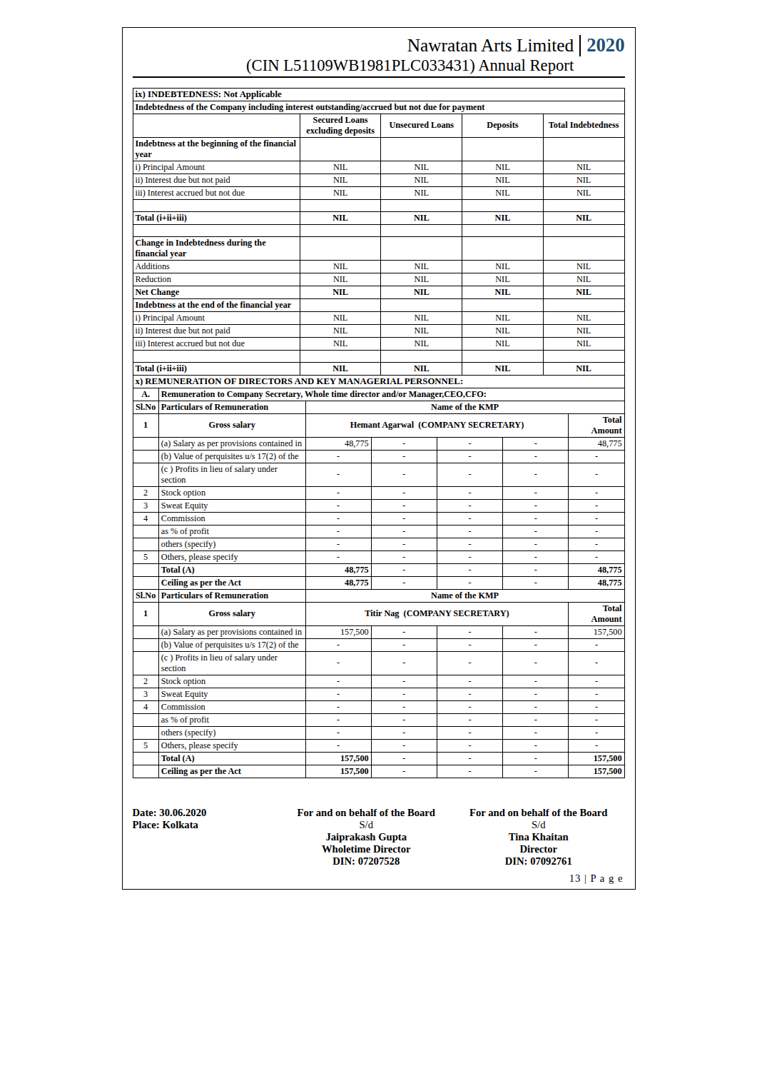Nawratan Arts Limited
(CIN L51109WB1981PLC033431) Annual Report
2020
| ix) INDEBTEDNESS: Not Applicable |
| Indebtedness of the Company including interest outstanding/accrued but not due for payment |
| | Secured Loans excluding deposits | Unsecured Loans | Deposits | Total Indebtedness |
| Indebtness at the beginning of the financial year | | | | |
| i) Principal Amount | NIL | NIL | NIL | NIL |
| ii) Interest due but not paid | NIL | NIL | NIL | NIL |
| iii) Interest accrued but not due | NIL | NIL | NIL | NIL |
| Total (i+ii+iii) | NIL | NIL | NIL | NIL |
| Change in Indebtedness during the financial year | | | | |
| Additions | NIL | NIL | NIL | NIL |
| Reduction | NIL | NIL | NIL | NIL |
| Net Change | NIL | NIL | NIL | NIL |
| Indebtness at the end of the financial year | | | | |
| i) Principal Amount | NIL | NIL | NIL | NIL |
| ii) Interest due but not paid | NIL | NIL | NIL | NIL |
| iii) Interest accrued but not due | NIL | NIL | NIL | NIL |
| Total (i+ii+iii) | NIL | NIL | NIL | NIL |
| x) REMUNERATION OF DIRECTORS AND KEY MANAGERIAL PERSONNEL: |
| A. | Remuneration to Company Secretary, Whole time director and/or Manager,CEO,CFO: |
| Sl.No | Particulars of Remuneration | Name of the KMP |
| 1 | Gross salary | Hemant Agarwal (COMPANY SECRETARY) | Total Amount |
| | (a) Salary as per provisions contained in | 48,775 | - | - | - | 48,775 |
| | (b) Value of perquisites u/s 17(2) of the | - | - | - | - | - |
| | (c ) Profits in lieu of salary under section | - | - | - | - | - |
| 2 | Stock option | - | - | - | - | - |
| 3 | Sweat Equity | - | - | - | - | - |
| 4 | Commission | - | - | - | - | - |
| | as % of profit | - | - | - | - | - |
| | others (specify) | - | - | - | - | - |
| 5 | Others, please specify | - | - | - | - | - |
| | Total (A) | 48,775 | - | - | - | 48,775 |
| | Ceiling as per the Act | 48,775 | - | - | - | 48,775 |
| Sl.No | Particulars of Remuneration | Name of the KMP |
| 1 | Gross salary | Titir Nag (COMPANY SECRETARY) | Total Amount |
| | (a) Salary as per provisions contained in | 157,500 | - | - | - | 157,500 |
| | (b) Value of perquisites u/s 17(2) of the | - | - | - | - | - |
| | (c ) Profits in lieu of salary under section | - | - | - | - | - |
| 2 | Stock option | - | - | - | - | - |
| 3 | Sweat Equity | - | - | - | - | - |
| 4 | Commission | - | - | - | - | - |
| | as % of profit | - | - | - | - | - |
| | others (specify) | - | - | - | - | - |
| 5 | Others, please specify | - | - | - | - | - |
| | Total (A) | 157,500 | - | - | - | 157,500 |
| | Ceiling as per the Act | 157,500 | - | - | - | 157,500 |
| Date: 30.06.2020 Place: Kolkata | For and on behalf of the Board S/d Jaiprakash Gupta Wholetime Director DIN: 07207528 | For and on behalf of the Board S/d Tina Khaitan Director DIN: 07092761 |
13 | P a g e